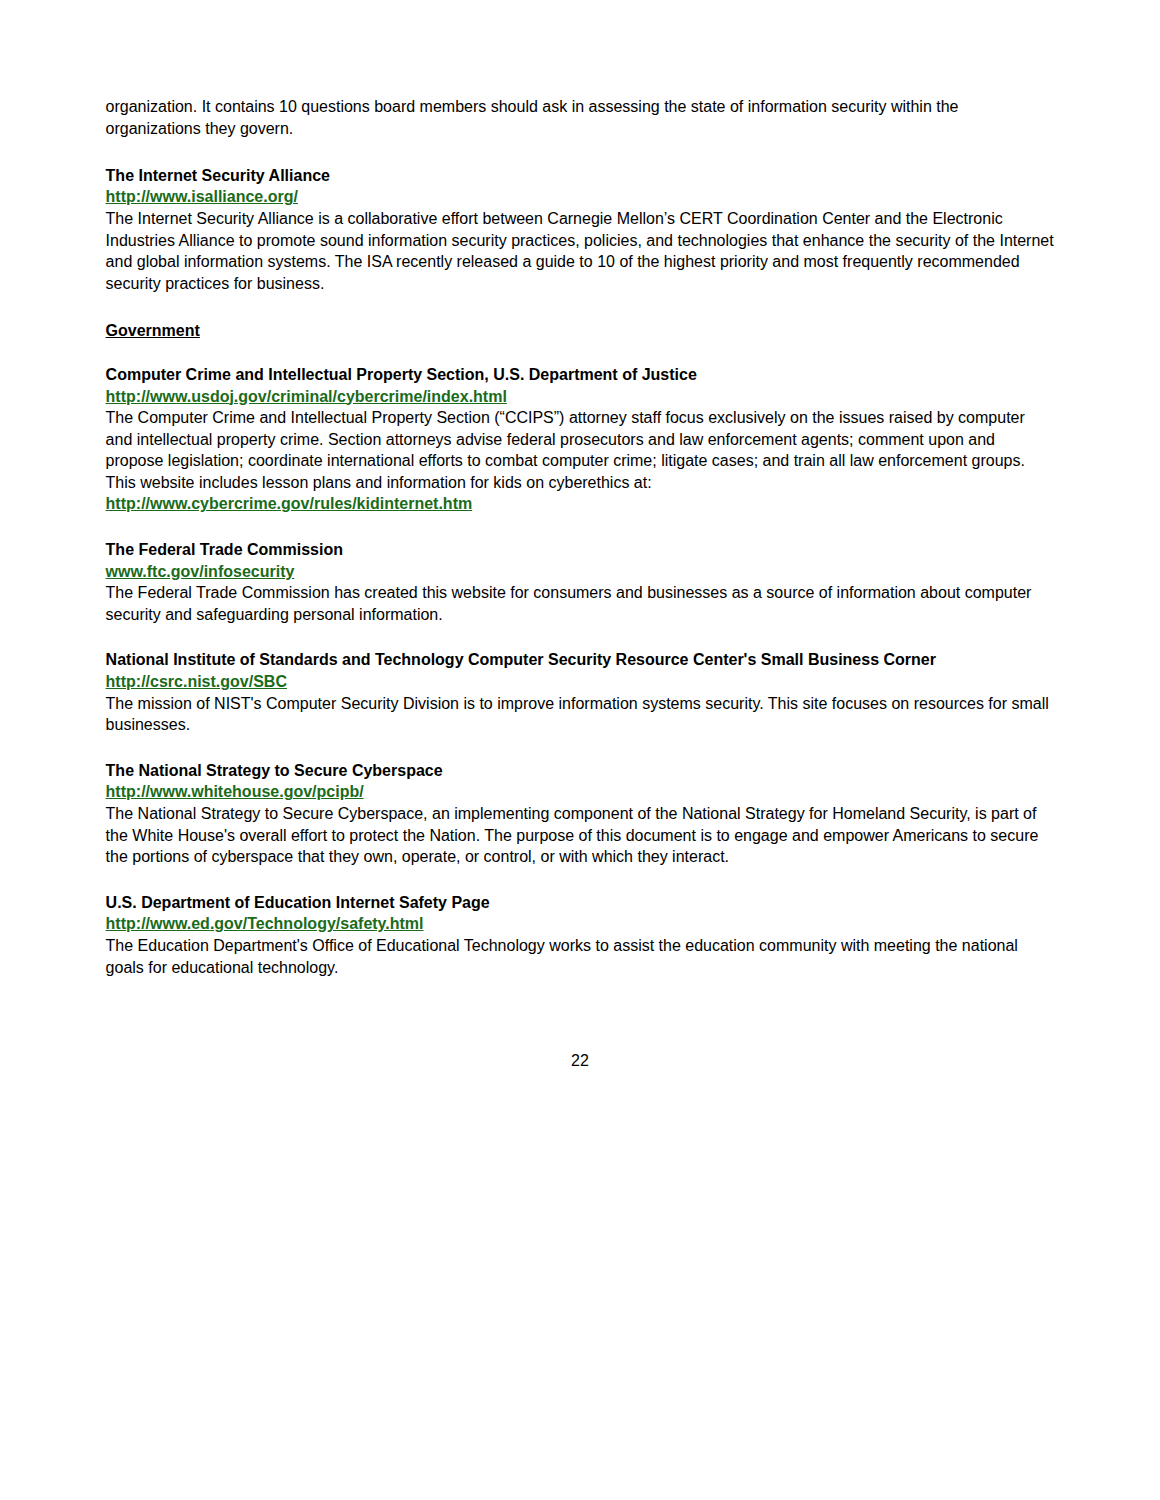organization. It contains 10 questions board members should ask in assessing the state of information security within the organizations they govern.
The Internet Security Alliance
http://www.isalliance.org/
The Internet Security Alliance is a collaborative effort between Carnegie Mellon’s CERT Coordination Center and the Electronic Industries Alliance to promote sound information security practices, policies, and technologies that enhance the security of the Internet and global information systems. The ISA recently released a guide to 10 of the highest priority and most frequently recommended security practices for business.
Government
Computer Crime and Intellectual Property Section, U.S. Department of Justice
http://www.usdoj.gov/criminal/cybercrime/index.html
The Computer Crime and Intellectual Property Section (“CCIPS”) attorney staff focus exclusively on the issues raised by computer and intellectual property crime. Section attorneys advise federal prosecutors and law enforcement agents; comment upon and propose legislation; coordinate international efforts to combat computer crime; litigate cases; and train all law enforcement groups. This website includes lesson plans and information for kids on cyberethics at:
http://www.cybercrime.gov/rules/kidinternet.htm
The Federal Trade Commission
www.ftc.gov/infosecurity
The Federal Trade Commission has created this website for consumers and businesses as a source of information about computer security and safeguarding personal information.
National Institute of Standards and Technology Computer Security Resource Center's Small Business Corner
http://csrc.nist.gov/SBC
The mission of NIST's Computer Security Division is to improve information systems security. This site focuses on resources for small businesses.
The National Strategy to Secure Cyberspace
http://www.whitehouse.gov/pcipb/
The National Strategy to Secure Cyberspace, an implementing component of the National Strategy for Homeland Security, is part of the White House's overall effort to protect the Nation. The purpose of this document is to engage and empower Americans to secure the portions of cyberspace that they own, operate, or control, or with which they interact.
U.S. Department of Education Internet Safety Page
http://www.ed.gov/Technology/safety.html
The Education Department's Office of Educational Technology works to assist the education community with meeting the national goals for educational technology.
22